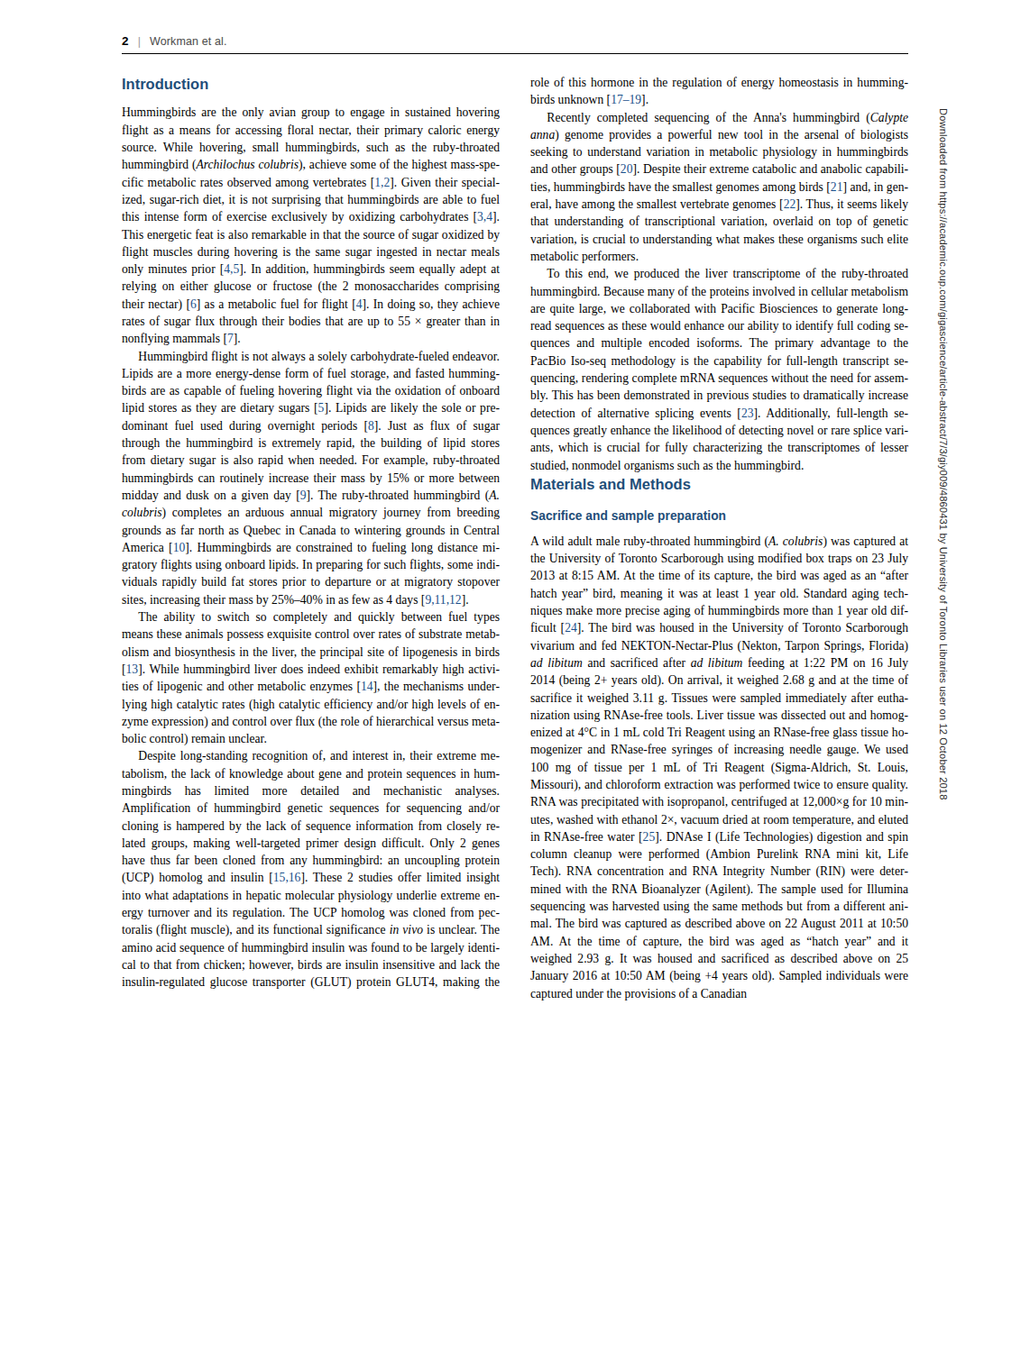2|Workman et al.
Introduction
Hummingbirds are the only avian group to engage in sustained hovering flight as a means for accessing floral nectar, their primary caloric energy source. While hovering, small hummingbirds, such as the ruby-throated hummingbird (Archilochus colubris), achieve some of the highest mass-specific metabolic rates observed among vertebrates [1,2]. Given their specialized, sugar-rich diet, it is not surprising that hummingbirds are able to fuel this intense form of exercise exclusively by oxidizing carbohydrates [3,4]. This energetic feat is also remarkable in that the source of sugar oxidized by flight muscles during hovering is the same sugar ingested in nectar meals only minutes prior [4,5]. In addition, hummingbirds seem equally adept at relying on either glucose or fructose (the 2 monosaccharides comprising their nectar) [6] as a metabolic fuel for flight [4]. In doing so, they achieve rates of sugar flux through their bodies that are up to 55 × greater than in nonflying mammals [7].
Hummingbird flight is not always a solely carbohydrate-fueled endeavor. Lipids are a more energy-dense form of fuel storage, and fasted hummingbirds are as capable of fueling hovering flight via the oxidation of onboard lipid stores as they are dietary sugars [5]. Lipids are likely the sole or predominant fuel used during overnight periods [8]. Just as flux of sugar through the hummingbird is extremely rapid, the building of lipid stores from dietary sugar is also rapid when needed. For example, ruby-throated hummingbirds can routinely increase their mass by 15% or more between midday and dusk on a given day [9]. The ruby-throated hummingbird (A. colubris) completes an arduous annual migratory journey from breeding grounds as far north as Quebec in Canada to wintering grounds in Central America [10]. Hummingbirds are constrained to fueling long distance migratory flights using onboard lipids. In preparing for such flights, some individuals rapidly build fat stores prior to departure or at migratory stopover sites, increasing their mass by 25%–40% in as few as 4 days [9,11,12].
The ability to switch so completely and quickly between fuel types means these animals possess exquisite control over rates of substrate metabolism and biosynthesis in the liver, the principal site of lipogenesis in birds [13]. While hummingbird liver does indeed exhibit remarkably high activities of lipogenic and other metabolic enzymes [14], the mechanisms underlying high catalytic rates (high catalytic efficiency and/or high levels of enzyme expression) and control over flux (the role of hierarchical versus metabolic control) remain unclear.
Despite long-standing recognition of, and interest in, their extreme metabolism, the lack of knowledge about gene and protein sequences in hummingbirds has limited more detailed and mechanistic analyses. Amplification of hummingbird genetic sequences for sequencing and/or cloning is hampered by the lack of sequence information from closely related groups, making well-targeted primer design difficult. Only 2 genes have thus far been cloned from any hummingbird: an uncoupling protein (UCP) homolog and insulin [15,16]. These 2 studies offer limited insight into what adaptations in hepatic molecular physiology underlie extreme energy turnover and its regulation. The UCP homolog was cloned from pectoralis (flight muscle), and its functional significance in vivo is unclear. The amino acid sequence of hummingbird insulin was found to be largely identical to that from chicken; however, birds are insulin insensitive and lack the insulin-regulated glucose transporter (GLUT) protein GLUT4, making the role of this hormone in the regulation of energy homeostasis in hummingbirds unknown [17–19].
Recently completed sequencing of the Anna's hummingbird (Calypte anna) genome provides a powerful new tool in the arsenal of biologists seeking to understand variation in metabolic physiology in hummingbirds and other groups [20]. Despite their extreme catabolic and anabolic capabilities, hummingbirds have the smallest genomes among birds [21] and, in general, have among the smallest vertebrate genomes [22]. Thus, it seems likely that understanding of transcriptional variation, overlaid on top of genetic variation, is crucial to understanding what makes these organisms such elite metabolic performers.
To this end, we produced the liver transcriptome of the ruby-throated hummingbird. Because many of the proteins involved in cellular metabolism are quite large, we collaborated with Pacific Biosciences to generate long-read sequences as these would enhance our ability to identify full coding sequences and multiple encoded isoforms. The primary advantage to the PacBio Iso-seq methodology is the capability for full-length transcript sequencing, rendering complete mRNA sequences without the need for assembly. This has been demonstrated in previous studies to dramatically increase detection of alternative splicing events [23]. Additionally, full-length sequences greatly enhance the likelihood of detecting novel or rare splice variants, which is crucial for fully characterizing the transcriptomes of lesser studied, nonmodel organisms such as the hummingbird.
Materials and Methods
Sacrifice and sample preparation
A wild adult male ruby-throated hummingbird (A. colubris) was captured at the University of Toronto Scarborough using modified box traps on 23 July 2013 at 8:15 AM. At the time of its capture, the bird was aged as an “after hatch year” bird, meaning it was at least 1 year old. Standard aging techniques make more precise aging of hummingbirds more than 1 year old difficult [24]. The bird was housed in the University of Toronto Scarborough vivarium and fed NEKTON-Nectar-Plus (Nekton, Tarpon Springs, Florida) ad libitum and sacrificed after ad libitum feeding at 1:22 PM on 16 July 2014 (being 2+ years old). On arrival, it weighed 2.68 g and at the time of sacrifice it weighed 3.11 g. Tissues were sampled immediately after euthanization using RNAse-free tools. Liver tissue was dissected out and homogenized at 4°C in 1 mL cold Tri Reagent using an RNase-free glass tissue homogenizer and RNase-free syringes of increasing needle gauge. We used 100 mg of tissue per 1 mL of Tri Reagent (Sigma-Aldrich, St. Louis, Missouri), and chloroform extraction was performed twice to ensure quality. RNA was precipitated with isopropanol, centrifuged at 12,000×g for 10 minutes, washed with ethanol 2×, vacuum dried at room temperature, and eluted in RNAse-free water [25]. DNAse I (Life Technologies) digestion and spin column cleanup were performed (Ambion Purelink RNA mini kit, Life Tech). RNA concentration and RNA Integrity Number (RIN) were determined with the RNA Bioanalyzer (Agilent). The sample used for Illumina sequencing was harvested using the same methods but from a different animal. The bird was captured as described above on 22 August 2011 at 10:50 AM. At the time of capture, the bird was aged as “hatch year” and it weighed 2.93 g. It was housed and sacrificed as described above on 25 January 2016 at 10:50 AM (being +4 years old). Sampled individuals were captured under the provisions of a Canadian
Downloaded from https://academic.oup.com/gigascience/article-abstract/7/3/giy009/4860431 by University of Toronto Libraries user on 12 October 2018